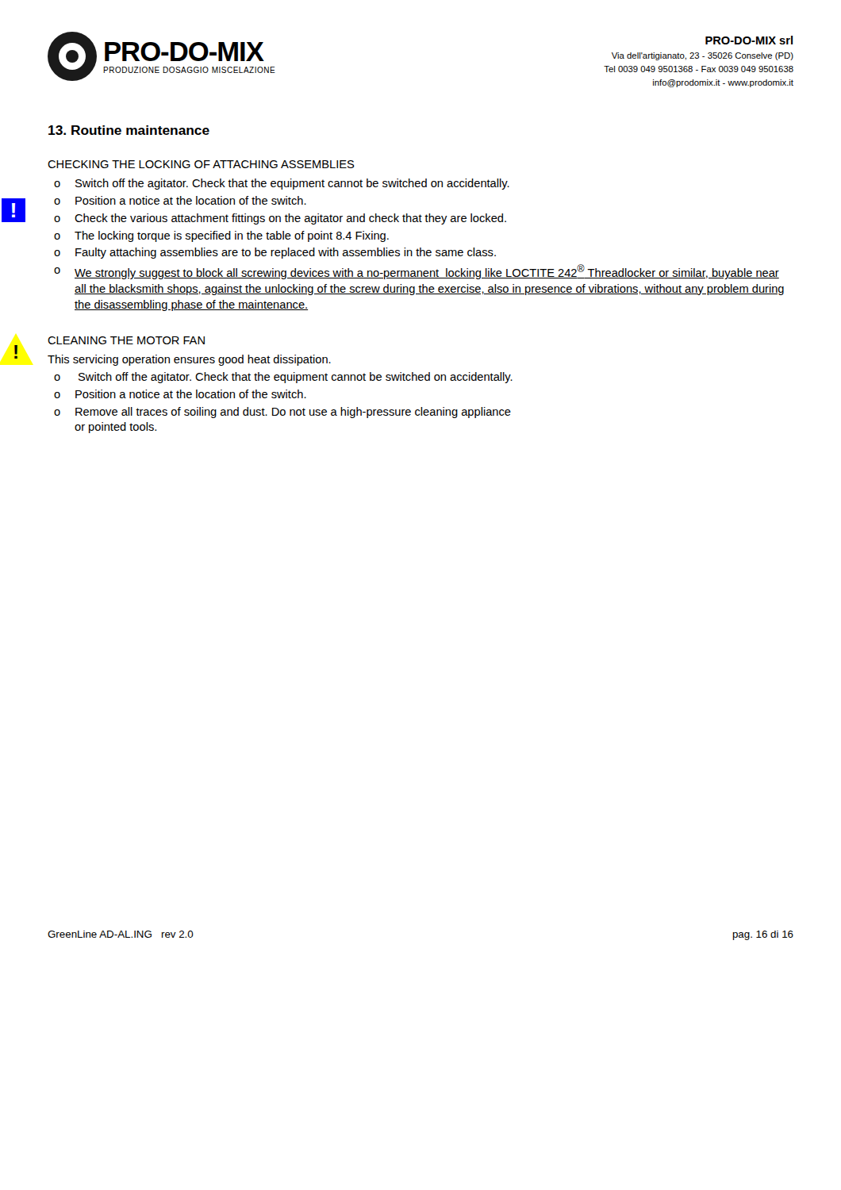PRO-DO-MIX
PRODUZIONE DOSAGGIO MISCELAZIONE
PRO-DO-MIX srl
Via dell'artigianato, 23 - 35026 Conselve (PD)
Tel 0039 049 9501368 - Fax 0039 049 9501638
info@prodomix.it - www.prodomix.it
13. Routine maintenance
!
CHECKING THE LOCKING OF ATTACHING ASSEMBLIES
Switch off the agitator. Check that the equipment cannot be switched on accidentally.
Position a notice at the location of the switch.
Check the various attachment fittings on the agitator and check that they are locked.
The locking torque is specified in the table of point 8.4 Fixing.
Faulty attaching assemblies are to be replaced with assemblies in the same class.
We strongly suggest to block all screwing devices with a no-permanent locking like LOCTITE 242® Threadlocker or similar, buyable near all the blacksmith shops, against the unlocking of the screw during the exercise, also in presence of vibrations, without any problem during the disassembling phase of the maintenance.
CLEANING THE MOTOR FAN
This servicing operation ensures good heat dissipation.
Switch off the agitator. Check that the equipment cannot be switched on accidentally.
Position a notice at the location of the switch.
Remove all traces of soiling and dust. Do not use a high-pressure cleaning appliance
or pointed tools.
GreenLine AD-AL.ING rev 2.0
pag. 16 di 16